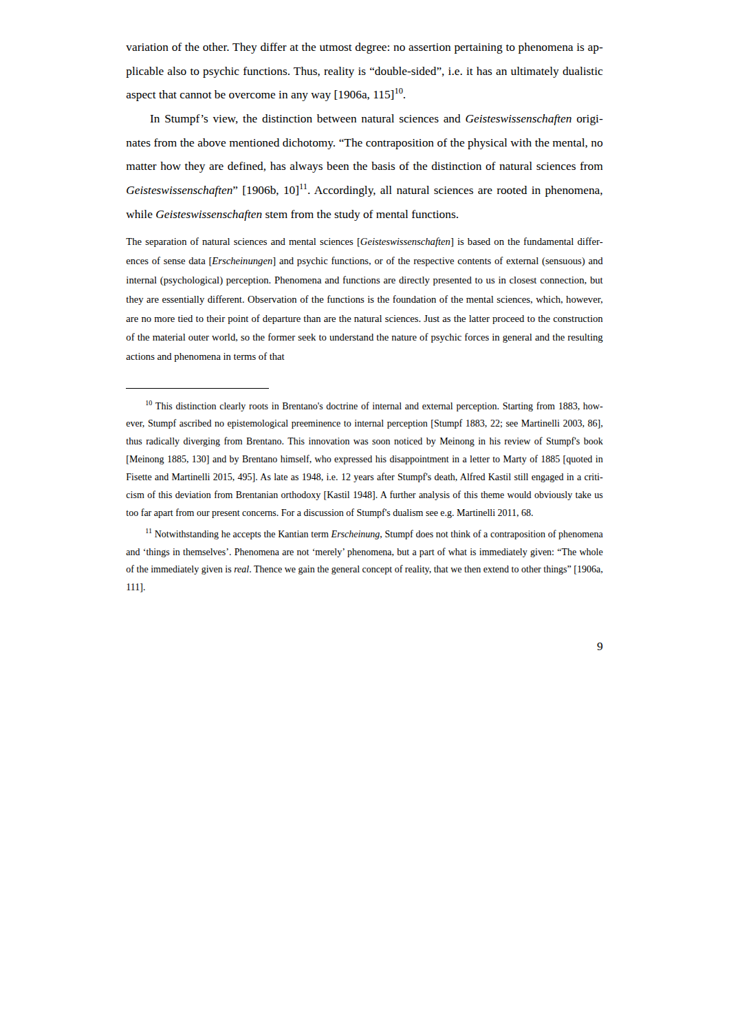variation of the other. They differ at the utmost degree: no assertion pertaining to phenomena is applicable also to psychic functions. Thus, reality is “double-sided”, i.e. it has an ultimately dualistic aspect that cannot be overcome in any way [1906a, 115]10.
In Stumpf’s view, the distinction between natural sciences and Geisteswissenschaften originates from the above mentioned dichotomy. “The contraposition of the physical with the mental, no matter how they are defined, has always been the basis of the distinction of natural sciences from Geisteswissenschaften” [1906b, 10]11. Accordingly, all natural sciences are rooted in phenomena, while Geisteswissenschaften stem from the study of mental functions.
The separation of natural sciences and mental sciences [Geisteswissenschaften] is based on the fundamental differences of sense data [Erscheinungen] and psychic functions, or of the respective contents of external (sensuous) and internal (psychological) perception. Phenomena and functions are directly presented to us in closest connection, but they are essentially different. Observation of the functions is the foundation of the mental sciences, which, however, are no more tied to their point of departure than are the natural sciences. Just as the latter proceed to the construction of the material outer world, so the former seek to understand the nature of psychic forces in general and the resulting actions and phenomena in terms of that
10 This distinction clearly roots in Brentano's doctrine of internal and external perception. Starting from 1883, however, Stumpf ascribed no epistemological preeminence to internal perception [Stumpf 1883, 22; see Martinelli 2003, 86], thus radically diverging from Brentano. This innovation was soon noticed by Meinong in his review of Stumpf's book [Meinong 1885, 130] and by Brentano himself, who expressed his disappointment in a letter to Marty of 1885 [quoted in Fisette and Martinelli 2015, 495]. As late as 1948, i.e. 12 years after Stumpf's death, Alfred Kastil still engaged in a criticism of this deviation from Brentanian orthodoxy [Kastil 1948]. A further analysis of this theme would obviously take us too far apart from our present concerns. For a discussion of Stumpf's dualism see e.g. Martinelli 2011, 68.
11 Notwithstanding he accepts the Kantian term Erscheinung, Stumpf does not think of a contraposition of phenomena and ‘things in themselves’. Phenomena are not ‘merely’ phenomena, but a part of what is immediately given: “The whole of the immediately given is real. Thence we gain the general concept of reality, that we then extend to other things” [1906a, 111].
9